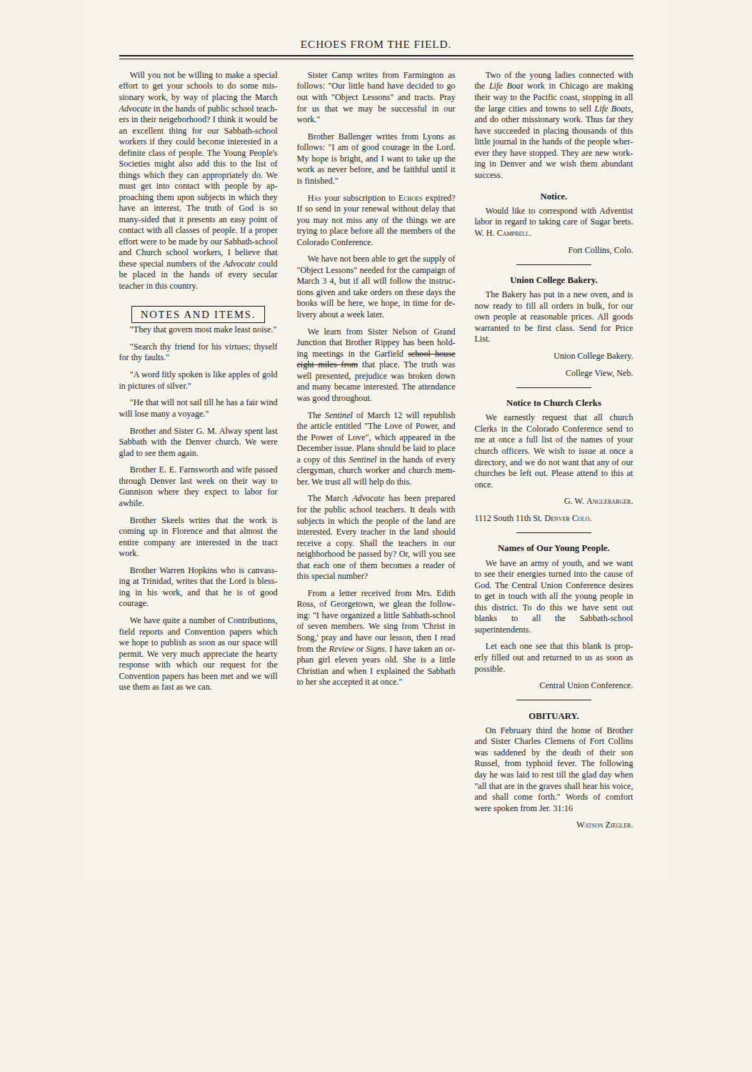ECHOES FROM THE FIELD.
Will you not be willing to make a special effort to get your schools to do some missionary work, by way of placing the March Advocate in the hands of public school teachers in their neigeborhood? I think it would be an excellent thing for our Sabbath-school workers if they could become interested in a definite class of people. The Young People's Societies might also add this to the list of things which they can appropriately do. We must get into contact with people by approaching them upon subjects in which they have an interest. The truth of God is so many-sided that it presents an easy point of contact with all classes of people. If a proper effort were to be made by our Sabbath-school and Church school workers, I believe that these special numbers of the Advocate could be placed in the hands of every secular teacher in this country.
NOTES AND ITEMS.
"They that govern most make least noise."
"Search thy friend for his virtues; thyself for thy faults."
"A word fitly spoken is like apples of gold in pictures of silver."
"He that will not sail till he has a fair wind will lose many a voyage."
Brother and Sister G. M. Alway spent last Sabbath with the Denver church. We were glad to see them again.
Brother E. E. Farnsworth and wife passed through Denver last week on their way to Gunnison where they expect to labor for awhile.
Brother Skeels writes that the work is coming up in Florence and that almost the entire company are interested in the tract work.
Brother Warren Hopkins who is canvassing at Trinidad, writes that the Lord is blessing in his work, and that he is of good courage.
We have quite a number of Contributions, field reports and Convention papers which we hope to publish as soon as our space will permit. We very much appreciate the hearty response with which our request for the Convention papers has been met and we will use them as fast as we can.
Sister Camp writes from Farmington as follows: "Our little band have decided to go out with "Object Lessons" and tracts. Pray for us that we may be successful in our work."
Brother Ballenger writes from Lyons as follows: "I am of good courage in the Lord. My hope is bright, and I want to take up the work as never before, and be faithful until it is finished."
Has your subscription to Echoes expired? If so send in your renewal without delay that you may not miss any of the things we are trying to place before all the members of the Colorado Conference.
We have not been able to get the supply of "Object Lessons" needed for the campaign of March 3 4, but if all will follow the instructions given and take orders on these days the books will be here, we hope, in time for delivery about a week later.
We learn from Sister Nelson of Grand Junction that Brother Rippey has been holding meetings in the Garfield school house eight miles from that place. The truth was well presented, prejudice was broken down and many became interested. The attendance was good throughout.
The Sentinel of March 12 will republish the article entitled "The Love of Power, and the Power of Love", which appeared in the December issue. Plans should be laid to place a copy of this Sentinel in the hands of every clergyman, church worker and church member. We trust all will help do this.
The March Advocate has been prepared for the public school teachers. It deals with subjects in which the people of the land are interested. Every teacher in the land should receive a copy. Shall the teachers in our neighborhood be passed by? Or, will you see that each one of them becomes a reader of this special number?
From a letter received from Mrs. Edith Ross, of Georgetown, we glean the following: "I have organized a little Sabbath-school of seven members. We sing from 'Christ in Song,' pray and have our lesson, then I read from the Review or Signs. I have taken an orphan girl eleven years old. She is a little Christian and when I explained the Sabbath to her she accepted it at once."
Two of the young ladies connected with the Life Boat work in Chicago are making their way to the Pacific coast, stopping in all the large cities and towns to sell Life Boats, and do other missionary work. Thus far they have succeeded in placing thousands of this little journal in the hands of the people wherever they have stopped. They are new working in Denver and we wish them abundant success.
Notice.
Would like to correspond with Adventist labor in regard to taking care of Sugar beets. W. H. Campbell.
Fort Collins, Colo.
Union College Bakery.
The Bakery has put in a new oven, and is now ready to fill all orders in bulk, for our own people at reasonable prices. All goods warranted to be first class. Send for Price List.
Union College Bakery.
College View, Neb.
Notice to Church Clerks
We earnestly request that all church Clerks in the Colorado Conference send to me at once a full list of the names of your church officers. We wish to issue at once a directory, and we do not want that any of our churches be left out. Please attend to this at once.
G. W. Anglebarger.
1112 South 11th St. Denver Colo.
Names of Our Young People.
We have an army of youth, and we want to see their energies turned into the cause of God. The Central Union Conference desires to get in touch with all the young people in this district. To do this we have sent out blanks to all the Sabbath-school superintendents.
Let each one see that this blank is properly filled out and returned to us as soon as possible.
Central Union Conference.
OBITUARY.
On February third the home of Brother and Sister Charles Clemens of Fort Collins was saddened by the death of their son Russel, from typhoid fever. The following day he was laid to rest till the glad day when "all that are in the graves shall hear his voice, and shall come forth." Words of comfort were spoken from Jer. 31:16
Watson Ziegler.